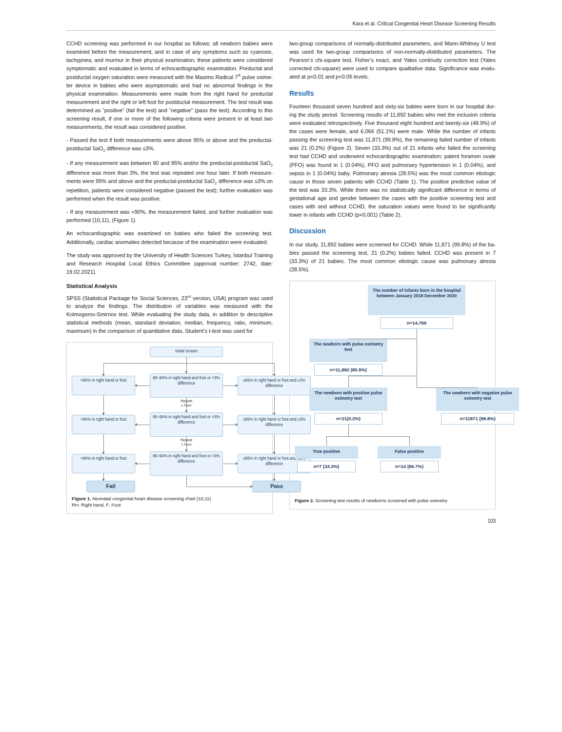Kara et al. Critical Congenital Heart Disease Screening Results
CCHD screening was performed in our hospital as follows; all newborn babies were examined before the measurement, and in case of any symptoms such as cyanosis, tachypnea, and murmur in their physical examination, these patients were considered symptomatic and evaluated in terms of echocardiographic examination. Preductal and postductal oxygen saturation were measured with the Masimo Radical 7® pulse oximeter device in babies who were asymptomatic and had no abnormal findings in the physical examination. Measurements were made from the right hand for preductal measurement and the right or left foot for postductal measurement. The test result was determined as “positive” (fail the test) and “negative” (pass the test). According to this screening result, if one or more of the following criteria were present in at least two measurements, the result was considered positive.
- Passed the test if both measurements were above 95% or above and the preductal-postductal SaO2 difference was ≤3%.
- If any measurement was between 90 and 95% and/or the preductal-postductal SaO2 difference was more than 3%, the test was repeated one hour later. If both measurements were 95% and above and the preductal-postductal SaO2 difference was ≤3% on repetition, patients were considered negative (passed the test); further evaluation was performed when the result was positive.
- If any measurement was <90%, the measurement failed, and further evaluation was performed (10,11), (Figure 1).
An echocardiographic was examined on babies who failed the screening test. Additionally, cardiac anomalies detected because of the examination were evaluated.
The study was approved by the University of Health Sciences Turkey, İstanbul Training and Research Hospital Local Ethics Committee (approval number: 2742, date: 19.02.2021).
Statistical Analysis
SPSS (Statistical Package for Social Sciences, 23rd version, USA) program was used to analyze the findings. The distribution of variables was measured with the Kolmogorov-Smirnov test. While evaluating the study data, in addition to descriptive statistical methods (mean, standard deviation, median, frequency, ratio, minimum, maximum) in the comparison of quantitative data, Student’s t-test was used for
Initial screen
<90% in right hand or foot
90–94% in right hand and foot or >3% difference
≥95% in right hand or foot and ≤3% difference
<90% in right hand or foot
90–94% in right hand and foot or >3% difference
≥95% in right hand or foot and ≤3% difference
<90% in right hand or foot
90–94% in right hand and foot or >3% difference
≥95% in right hand or foot and ≤3% difference
Fail
Pass
Repeat
1 hour
Repeat
1 hour
Figure 1. Neonatal congenital heart disease screening chart (10,11)
RH: Right hand, F: Foot
two-group comparisons of normally-distributed parameters, and Mann-Whitney U test was used for two-group comparisons of non-normally-distributed parameters. The Pearson’s chi-square test, Fisher’s exact, and Yates continuity correction test (Yates corrected chi-square) were used to compare qualitative data. Significance was evaluated at p<0.01 and p<0.05 levels.
Results
Fourteen thousand seven hundred and sixty-six babies were born in our hospital during the study period. Screening results of 11,892 babies who met the inclusion criteria were evaluated retrospectively. Five thousand eight hundred and twenty-six (48.9%) of the cases were female, and 6,066 (51.1%) were male. While the number of infants passing the screening test was 11,871 (99.8%), the remaining failed number of infants was 21 (0.2%) (Figure 2). Seven (33.3%) out of 21 infants who failed the screening test had CCHD and underwent echocardiographic examination; patent foramen ovale (PFO) was found in 1 (0.04%), PFO and pulmonary hypertension in 1 (0.04%), and sepsis in 1 (0.04%) baby. Pulmonary atresia (28.5%) was the most common etiologic cause in those seven patients with CCHD (Table 1). The positive predictive value of the test was 33.3%. While there was no statistically significant difference in terms of gestational age and gender between the cases with the positive screening test and cases with and without CCHD, the saturation values were found to be significantly lower in infants with CCHD (p<0.001) (Table 2).
Discussion
In our study, 11,892 babies were screened for CCHD. While 11,871 (99.8%) of the babies passed the screening test, 21 (0.2%) babies failed. CCHD was present in 7 (33.3%) of 21 babies. The most common etiologic cause was pulmonary atresia (28.5%).
The number of infants born in the hospital between January 2018 December 2020
n=14,766
The newborn with pulse oximetry test
n=11,892 (80.5%)
The newborn with positive pulse oximetry test
n=21(0.2%)
The newborn with negative pulse oximetry test
n=11871 (99.8%)
True positive
n=7 (33.3%)
False positive
n=14 (66.7%)
Figure 2. Screening test results of newborns screened with pulse oximetry
103